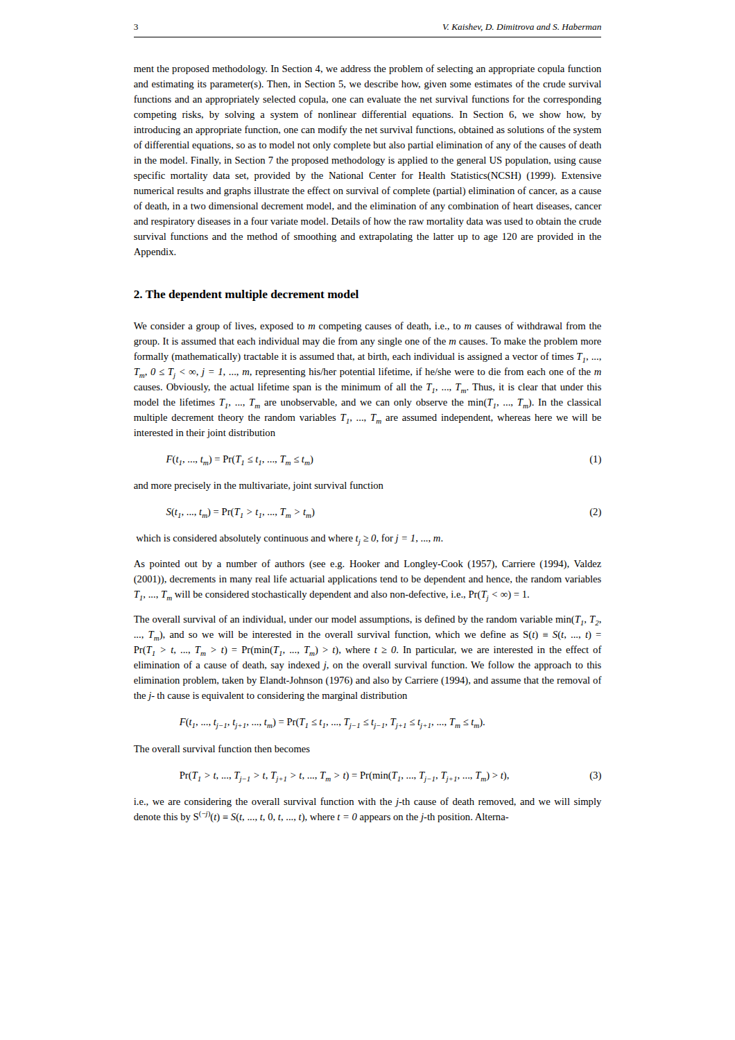3 V. Kaishev, D. Dimitrova and S. Haberman
ment the proposed methodology. In Section 4, we address the problem of selecting an appropriate copula function and estimating its parameter(s). Then, in Section 5, we describe how, given some estimates of the crude survival functions and an appropriately selected copula, one can evaluate the net survival functions for the corresponding competing risks, by solving a system of nonlinear differential equations. In Section 6, we show how, by introducing an appropriate function, one can modify the net survival functions, obtained as solutions of the system of differential equations, so as to model not only complete but also partial elimination of any of the causes of death in the model. Finally, in Section 7 the proposed methodology is applied to the general US population, using cause specific mortality data set, provided by the National Center for Health Statistics(NCSH) (1999). Extensive numerical results and graphs illustrate the effect on survival of complete (partial) elimination of cancer, as a cause of death, in a two dimensional decrement model, and the elimination of any combination of heart diseases, cancer and respiratory diseases in a four variate model. Details of how the raw mortality data was used to obtain the crude survival functions and the method of smoothing and extrapolating the latter up to age 120 are provided in the Appendix.
2. The dependent multiple decrement model
We consider a group of lives, exposed to m competing causes of death, i.e., to m causes of withdrawal from the group. It is assumed that each individual may die from any single one of the m causes. To make the problem more formally (mathematically) tractable it is assumed that, at birth, each individual is assigned a vector of times T1, ..., Tm, 0 ≤ Tj < ∞, j = 1, ..., m, representing his/her potential lifetime, if he/she were to die from each one of the m causes. Obviously, the actual lifetime span is the minimum of all the T1, ..., Tm. Thus, it is clear that under this model the lifetimes T1, ..., Tm are unobservable, and we can only observe the min(T1, ..., Tm). In the classical multiple decrement theory the random variables T1, ..., Tm are assumed independent, whereas here we will be interested in their joint distribution
F(t1, ..., tm) = Pr(T1 ≤ t1, ..., Tm ≤ tm)
(1)
and more precisely in the multivariate, joint survival function
S(t1, ..., tm) = Pr(T1 > t1, ..., Tm > tm)
(2)
which is considered absolutely continuous and where tj ≥ 0, for j = 1, ..., m.
As pointed out by a number of authors (see e.g. Hooker and Longley-Cook (1957), Carriere (1994), Valdez (2001)), decrements in many real life actuarial applications tend to be dependent and hence, the random variables T1, ..., Tm will be considered stochastically dependent and also non-defective, i.e., Pr(Tj < ∞) = 1.
The overall survival of an individual, under our model assumptions, is defined by the random variable min(T1, T2, ..., Tm), and so we will be interested in the overall survival function, which we define as S(t) ≡ S(t, ..., t) = Pr(T1 > t, ..., Tm > t) = Pr(min(T1, ..., Tm) > t), where t ≥ 0. In particular, we are interested in the effect of elimination of a cause of death, say indexed j, on the overall survival function. We follow the approach to this elimination problem, taken by Elandt-Johnson (1976) and also by Carriere (1994), and assume that the removal of the j- th cause is equivalent to considering the marginal distribution
F(t1, ..., tj−1, tj+1, ..., tm) = Pr(T1 ≤ t1, ..., Tj−1 ≤ tj−1, Tj+1 ≤ tj+1, ..., Tm ≤ tm).
The overall survival function then becomes
Pr(T1 > t, ..., Tj−1 > t, Tj+1 > t, ..., Tm > t) = Pr(min(T1, ..., Tj−1, Tj+1, ..., Tm) > t),
(3)
i.e., we are considering the overall survival function with the j-th cause of death removed, and we will simply denote this by S(−j)(t) ≡ S(t, ..., t, 0, t, ..., t), where t = 0 appears on the j-th position. Alterna-